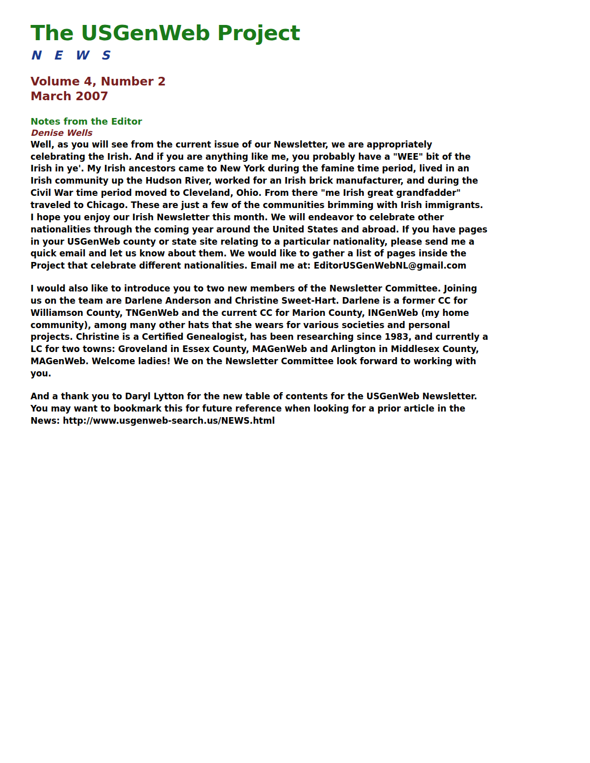The USGenWeb Project
N E W S
Volume 4, Number 2
March 2007
Notes from the Editor
Denise Wells
Well, as you will see from the current issue of our Newsletter, we are appropriately celebrating the Irish. And if you are anything like me, you probably have a "WEE" bit of the Irish in ye'. My Irish ancestors came to New York during the famine time period, lived in an Irish community up the Hudson River, worked for an Irish brick manufacturer, and during the Civil War time period moved to Cleveland, Ohio. From there "me Irish great grandfadder" traveled to Chicago. These are just a few of the communities brimming with Irish immigrants. I hope you enjoy our Irish Newsletter this month. We will endeavor to celebrate other nationalities through the coming year around the United States and abroad. If you have pages in your USGenWeb county or state site relating to a particular nationality, please send me a quick email and let us know about them. We would like to gather a list of pages inside the Project that celebrate different nationalities. Email me at: EditorUSGenWebNL@gmail.com
I would also like to introduce you to two new members of the Newsletter Committee. Joining us on the team are Darlene Anderson and Christine Sweet-Hart. Darlene is a former CC for Williamson County, TNGenWeb and the current CC for Marion County, INGenWeb (my home community), among many other hats that she wears for various societies and personal projects. Christine is a Certified Genealogist, has been researching since 1983, and currently a LC for two towns: Groveland in Essex County, MAGenWeb and Arlington in Middlesex County, MAGenWeb. Welcome ladies! We on the Newsletter Committee look forward to working with you.
And a thank you to Daryl Lytton for the new table of contents for the USGenWeb Newsletter. You may want to bookmark this for future reference when looking for a prior article in the News: http://www.usgenweb-search.us/NEWS.html